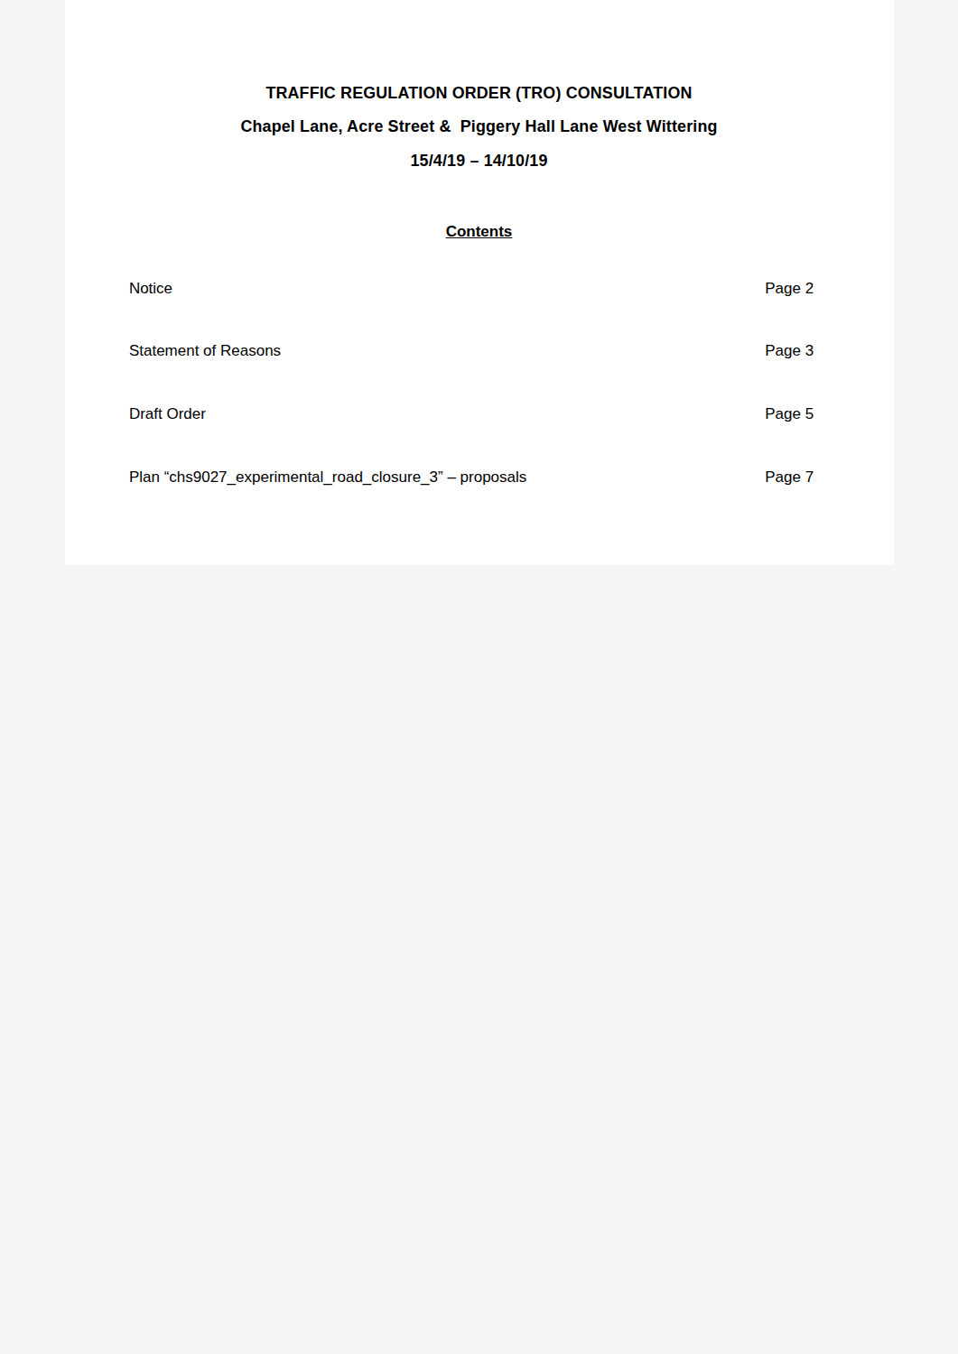TRAFFIC REGULATION ORDER (TRO) CONSULTATION Chapel Lane, Acre Street & Piggery Hall Lane West Wittering 15/4/19 – 14/10/19
Contents
| Notice | Page 2 |
| Statement of Reasons | Page 3 |
| Draft Order | Page 5 |
| Plan “chs9027_experimental_road_closure_3” – proposals | Page 7 |